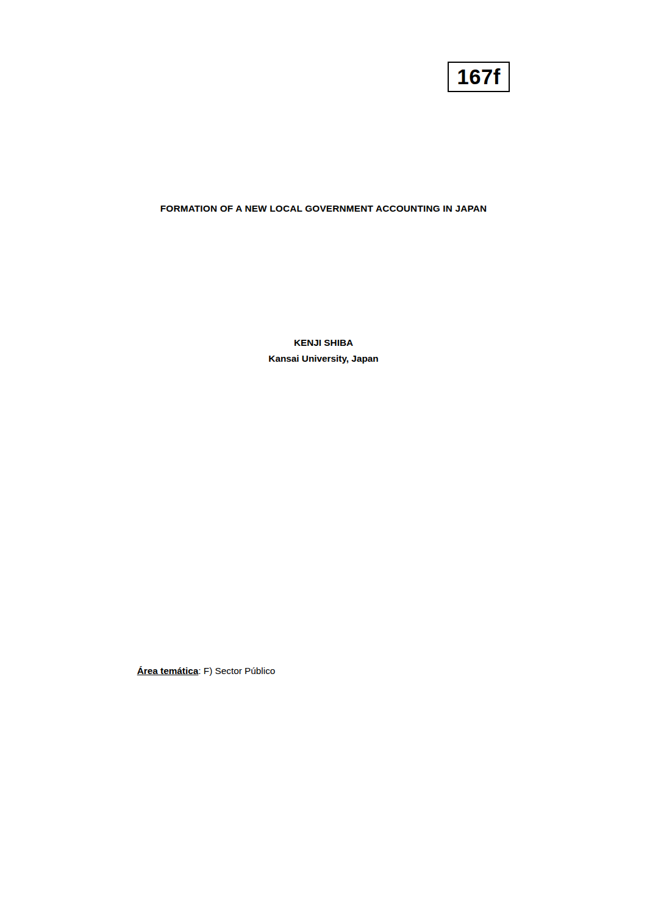167f
FORMATION OF A NEW LOCAL GOVERNMENT ACCOUNTING IN JAPAN
KENJI SHIBA Kansai University, Japan
Área temática: F) Sector Público